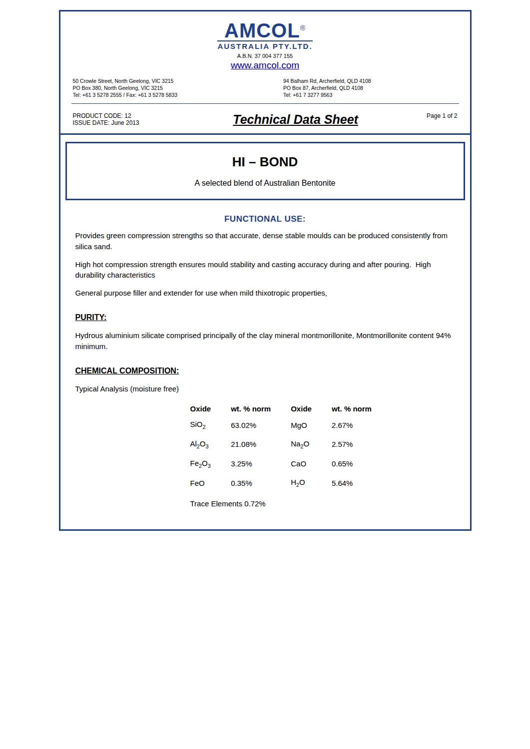AMCOL®
AUSTRALIA PTY.LTD.
A.B.N. 37 004 377 155
www.amcol.com
| 50 Crowle Street, North Geelong, VIC 3215 PO Box 380, North Geelong, VIC 3215 Tel: +61 3 5278 2555 / Fax: +61 3 5278 5833 | 94 Balham Rd, Archerfield, QLD 4108 PO Box 87, Archerfield, QLD 4108 Tel: +61 7 3277 9563 |
| PRODUCT CODE: 12 ISSUE DATE: June 2013 | Technical Data Sheet | Page 1 of 2 |
HI – BOND
A selected blend of Australian Bentonite
FUNCTIONAL USE:
Provides green compression strengths so that accurate, dense stable moulds can be produced consistently from silica sand.
High hot compression strength ensures mould stability and casting accuracy during and after pouring. High durability characteristics
General purpose filler and extender for use when mild thixotropic properties,
PURITY:
Hydrous aluminium silicate comprised principally of the clay mineral montmorillonite, Montmorillonite content 94% minimum.
CHEMICAL COMPOSITION:
Typical Analysis (moisture free)
| Oxide | wt. % norm | Oxide | wt. % norm |
| --- | --- | --- | --- |
| SiO 2 | 63.02% | MgO | 2.67% |
| Al 2 O 3 | 21.08% | Na 2 O | 2.57% |
| Fe 2 O 3 | 3.25% | CaO | 0.65% |
| FeO | 0.35% | H 2 O | 5.64% |
Trace Elements 0.72%